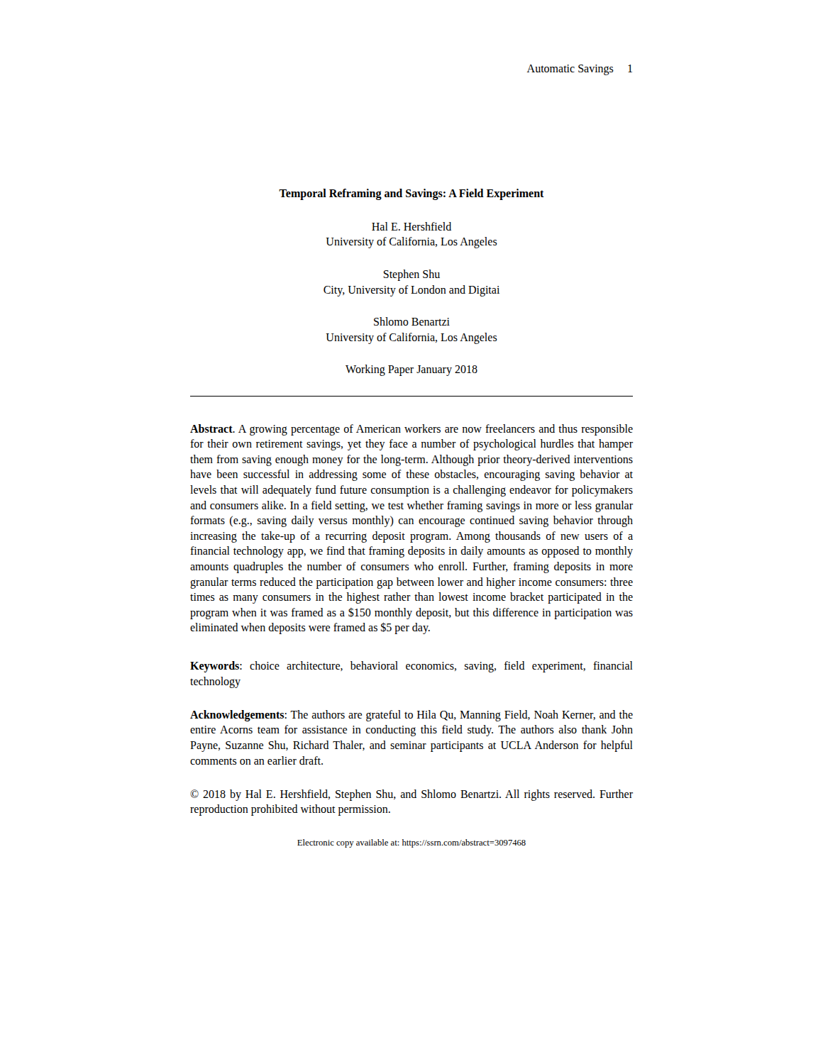Automatic Savings1
Temporal Reframing and Savings: A Field Experiment
Hal E. Hershfield University of California, Los Angeles
Stephen Shu City, University of London and Digitai
Shlomo Benartzi University of California, Los Angeles
Working Paper January 2018
Abstract. A growing percentage of American workers are now freelancers and thus responsible for their own retirement savings, yet they face a number of psychological hurdles that hamper them from saving enough money for the long-term. Although prior theory-derived interventions have been successful in addressing some of these obstacles, encouraging saving behavior at levels that will adequately fund future consumption is a challenging endeavor for policymakers and consumers alike. In a field setting, we test whether framing savings in more or less granular formats (e.g., saving daily versus monthly) can encourage continued saving behavior through increasing the take-up of a recurring deposit program. Among thousands of new users of a financial technology app, we find that framing deposits in daily amounts as opposed to monthly amounts quadruples the number of consumers who enroll. Further, framing deposits in more granular terms reduced the participation gap between lower and higher income consumers: three times as many consumers in the highest rather than lowest income bracket participated in the program when it was framed as a $150 monthly deposit, but this difference in participation was eliminated when deposits were framed as $5 per day.
Keywords: choice architecture, behavioral economics, saving, field experiment, financial technology
Acknowledgements: The authors are grateful to Hila Qu, Manning Field, Noah Kerner, and the entire Acorns team for assistance in conducting this field study. The authors also thank John Payne, Suzanne Shu, Richard Thaler, and seminar participants at UCLA Anderson for helpful comments on an earlier draft.
© 2018 by Hal E. Hershfield, Stephen Shu, and Shlomo Benartzi. All rights reserved. Further reproduction prohibited without permission.
Electronic copy available at: https://ssrn.com/abstract=3097468